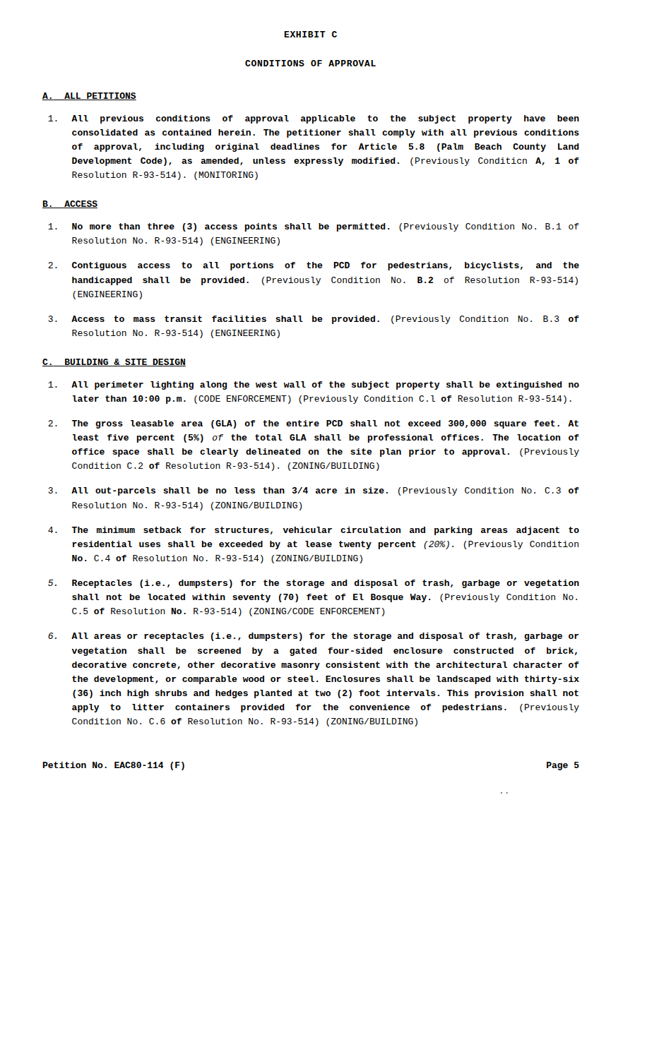EXHIBIT C
CONDITIONS OF APPROVAL
A. ALL PETITIONS
1. All previous conditions of approval applicable to the subject property have been consolidated as contained herein. The petitioner shall comply with all previous conditions of approval, including original deadlines for Article 5.8 (Palm Beach County Land Development Code), as amended, unless expressly modified. (Previously Conditicn A, 1 of Resolution R-93-514). (MONITORING)
B. ACCESS
1. No more than three (3) access points shall be permitted. (Previously Condition No. B.1 of Resolution No. R-93-514) (ENGINEERING)
2. Contiguous access to all portions of the PCD for pedestrians, bicyclists, and the handicapped shall be provided. (Previously Condition No. B.2 of Resolution R-93-514) (ENGINEERING)
3. Access to mass transit facilities shall be provided. (Previously Condition No. B.3 of Resolution No. R-93-514) (ENGINEERING)
C. BUILDING & SITE DESIGN
1. All perimeter lighting along the west wall of the subject property shall be extinguished no later than 10:00 p.m. (CODE ENFORCEMENT) (Previously Condition C.l of Resolution R-93-514).
2. The gross leasable area (GLA) of the entire PCD shall not exceed 300,000 square feet. At least five percent (5%) of the total GLA shall be professional offices. The location of office space shall be clearly delineated on the site plan prior to approval. (Previously Condition C.2 of Resolution R-93-514). (ZONING/BUILDING)
3. All out-parcels shall be no less than 3/4 acre in size. (Previously Condition No. C.3 of Resolution No. R-93-514) (ZONING/BUILDING)
4. The minimum setback for structures, vehicular circulation and parking areas adjacent to residential uses shall be exceeded by at lease twenty percent (20%). (Previously Condition No. C.4 of Resolution No. R-93-514) (ZONING/BUILDING)
5. Receptacles (i.e., dumpsters) for the storage and disposal of trash, garbage or vegetation shall not be located within seventy (70) feet of El Bosque Way. (Previously Condition No. C.5 of Resolution No. R-93-514) (ZONING/CODE ENFORCEMENT)
6. All areas or receptacles (i.e., dumpsters) for the storage and disposal of trash, garbage or vegetation shall be screened by a gated four-sided enclosure constructed of brick, decorative concrete, other decorative masonry consistent with the architectural character of the development, or comparable wood or steel. Enclosures shall be landscaped with thirty-six (36) inch high shrubs and hedges planted at two (2) foot intervals. This provision shall not apply to litter containers provided for the convenience of pedestrians. (Previously Condition No. C.6 of Resolution No. R-93-514) (ZONING/BUILDING)
Petition No. EAC80-114 (F) Page 5
..